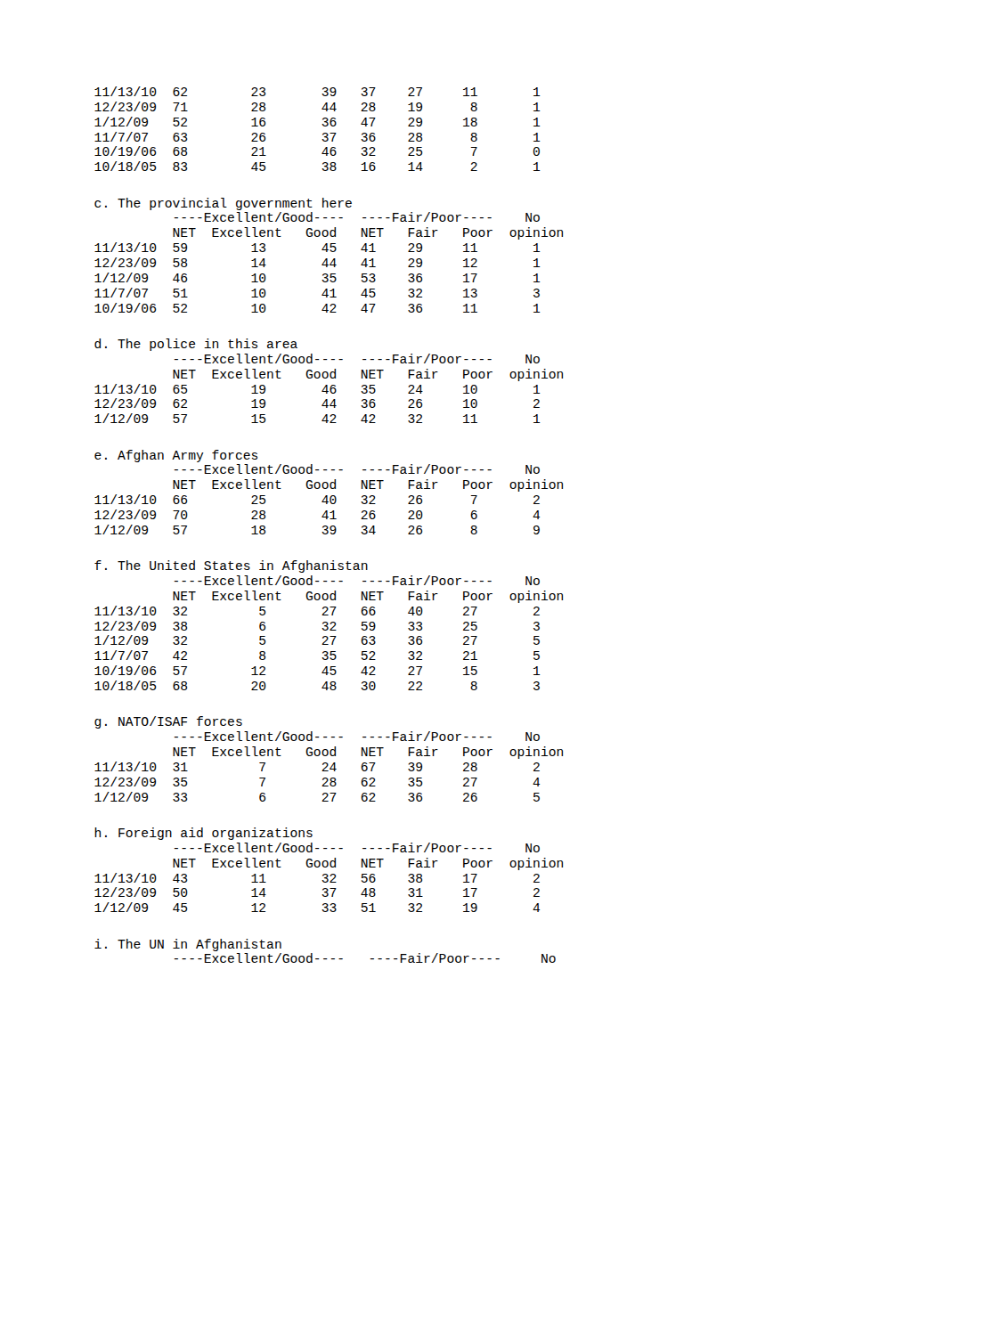11/13/10  62        23       39   37    27     11       1
12/23/09  71        28       44   28    19      8       1
1/12/09   52        16       36   47    29     18       1
11/7/07   63        26       37   36    28      8       1
10/19/06  68        21       46   32    25      7       0
10/18/05  83        45       38   16    14      2       1
c. The provincial government here
          ----Excellent/Good----  ----Fair/Poor----    No
          NET  Excellent   Good   NET   Fair   Poor  opinion
11/13/10  59        13       45   41    29     11       1
12/23/09  58        14       44   41    29     12       1
1/12/09   46        10       35   53    36     17       1
11/7/07   51        10       41   45    32     13       3
10/19/06  52        10       42   47    36     11       1
d. The police in this area
          ----Excellent/Good----  ----Fair/Poor----    No
          NET  Excellent   Good   NET   Fair   Poor  opinion
11/13/10  65        19       46   35    24     10       1
12/23/09  62        19       44   36    26     10       2
1/12/09   57        15       42   42    32     11       1
e. Afghan Army forces
          ----Excellent/Good----  ----Fair/Poor----    No
          NET  Excellent   Good   NET   Fair   Poor  opinion
11/13/10  66        25       40   32    26      7       2
12/23/09  70        28       41   26    20      6       4
1/12/09   57        18       39   34    26      8       9
f. The United States in Afghanistan
          ----Excellent/Good----  ----Fair/Poor----    No
          NET  Excellent   Good   NET   Fair   Poor  opinion
11/13/10  32         5       27   66    40     27       2
12/23/09  38         6       32   59    33     25       3
1/12/09   32         5       27   63    36     27       5
11/7/07   42         8       35   52    32     21       5
10/19/06  57        12       45   42    27     15       1
10/18/05  68        20       48   30    22      8       3
g. NATO/ISAF forces
          ----Excellent/Good----  ----Fair/Poor----    No
          NET  Excellent   Good   NET   Fair   Poor  opinion
11/13/10  31         7       24   67    39     28       2
12/23/09  35         7       28   62    35     27       4
1/12/09   33         6       27   62    36     26       5
h. Foreign aid organizations
          ----Excellent/Good----  ----Fair/Poor----    No
          NET  Excellent   Good   NET   Fair   Poor  opinion
11/13/10  43        11       32   56    38     17       2
12/23/09  50        14       37   48    31     17       2
1/12/09   45        12       33   51    32     19       4
i. The UN in Afghanistan
          ----Excellent/Good----   ----Fair/Poor----     No